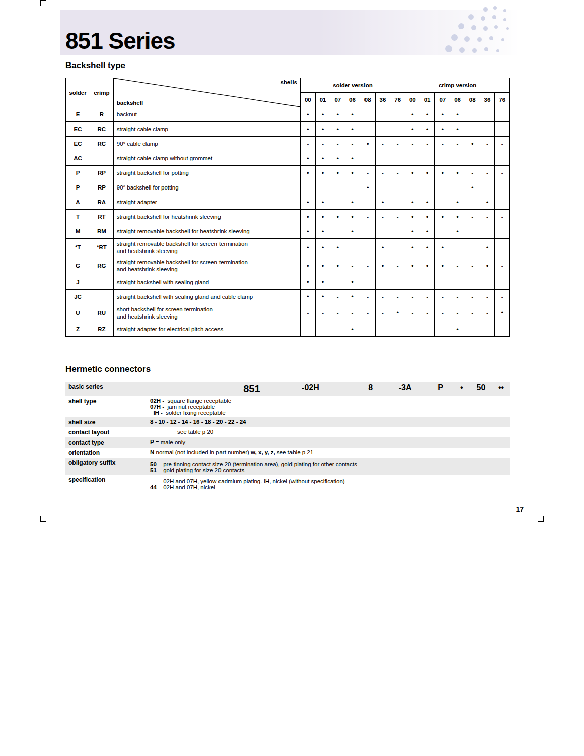851 Series
Backshell type
| solder | crimp | shells backshell | solder version | crimp version |
| 00 | 01 | 07 | 06 | 08 | 36 | 76 | 00 | 01 | 07 | 06 | 08 | 36 | 76 |
| E | R | backnut | • | • | • | • | - | - | - | • | • | • | • | - | - | - |
| EC | RC | straight cable clamp | • | • | • | • | - | - | - | • | • | • | • | - | - | - |
| EC | RC | 90° cable clamp | - | - | - | - | • | - | - | - | - | - | - | • | - | - |
| AC | | straight cable clamp without grommet | • | • | • | • | - | - | - | - | - | - | - | - | - | - |
| P | RP | straight backshell for potting | • | • | • | • | - | - | - | • | • | • | • | - | - | - |
| P | RP | 90° backshell for potting | - | - | - | - | • | - | - | - | - | - | - | • | - | - |
| A | RA | straight adapter | • | • | - | • | - | • | - | • | • | - | • | - | • | - |
| T | RT | straight backshell for heatshrink sleeving | • | • | • | • | - | - | - | • | • | • | • | - | - | - |
| M | RM | straight removable backshell for heatshrink sleeving | • | • | - | • | - | - | - | • | • | - | • | - | - | - |
| *T | *RT | straight removable backshell for screen termination and heatshrink sleeving | • | • | • | - | - | • | - | • | • | • | - | - | • | - |
| G | RG | straight removable backshell for screen termination and heatshrink sleeving | • | • | • | - | - | • | - | • | • | • | - | - | • | - |
| J | | straight backshell with sealing gland | • | • | - | • | - | - | - | - | - | - | - | - | - | - |
| JC | | straight backshell with sealing gland and cable clamp | • | • | - | • | - | - | - | - | - | - | - | - | - | - |
| U | RU | short backshell for screen termination and heatshrink sleeving | - | - | - | - | - | - | • | - | - | - | - | - | - | • |
| Z | RZ | straight adapter for electrical pitch access | - | - | - | • | - | - | - | - | - | - | • | - | - | - |
Hermetic connectors
| basic series | | 851 | -02H | 8 | -3A | P | • | 50 | •• |
| shell type | 02H - square flange receptable 07H - jam nut receptable IH - solder fixing receptable | |
| shell size | 8 - 10 - 12 - 14 - 16 - 18 - 20 - 22 - 24 | |
| contact layout | see table p 20 | |
| contact type | P = male only | |
| orientation | N normal (not included in part number) w, x, y, z, see table p 21 | |
| obligatory suffix | 50 - pre-tinning contact size 20 (termination area), gold plating for other contacts 51 - gold plating for size 20 contacts | |
| specification | - 02H and 07H, yellow cadmium plating. IH, nickel (without specification) 44 - 02H and 07H, nickel |
17